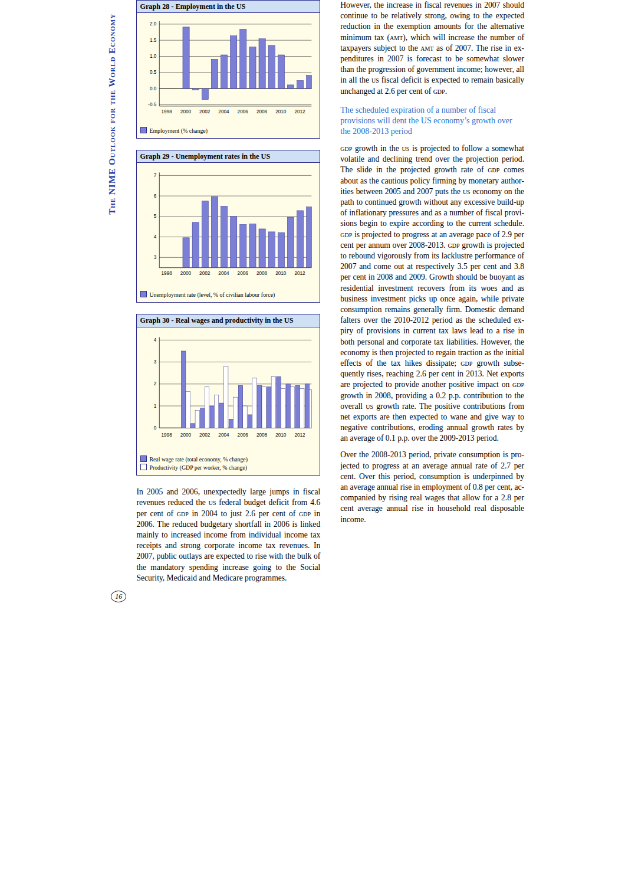The NIME Outlook for the World Economy
Graph 28 - Employment in the US
2.0 1.5 1.0 0.5 0.0 -0.5 1998 2000 2002 2004 2006 2008 2010 2012
Employment (% change)
Graph 29 - Unemployment rates in the US
7 6 5 4 3 1998 2000 2002 2004 2006 2008 2010 2012
Unemployment rate (level, % of civilian labour force)
Graph 30 - Real wages and productivity in the US
4 3 2 1 0 1998 2000 2002 2004 2006 2008 2010 2012
Real wage rate (total economy, % change)
Productivity (GDP per worker, % change)
In 2005 and 2006, unexpectedly large jumps in fiscal revenues reduced the us federal budget deficit from 4.6 per cent of gdp in 2004 to just 2.6 per cent of gdp in 2006. The reduced budgetary shortfall in 2006 is linked mainly to increased income from individual income tax receipts and strong corporate income tax revenues. In 2007, public outlays are expected to rise with the bulk of the mandatory spending increase going to the Social Security, Medicaid and Medicare programmes.
However, the increase in fiscal revenues in 2007 should continue to be relatively strong, owing to the expected reduction in the exemption amounts for the alternative minimum tax (amt), which will increase the number of taxpayers subject to the amt as of 2007. The rise in expenditures in 2007 is forecast to be somewhat slower than the progression of government income; however, all in all the us fiscal deficit is expected to remain basically unchanged at 2.6 per cent of gdp.
The scheduled expiration of a number of fiscal provisions will dent the US economy’s growth over the 2008-2013 period
gdp growth in the us is projected to follow a somewhat volatile and declining trend over the projection period. The slide in the projected growth rate of gdp comes about as the cautious policy firming by monetary authorities between 2005 and 2007 puts the us economy on the path to continued growth without any excessive build-up of inflationary pressures and as a number of fiscal provisions begin to expire according to the current schedule. gdp is projected to progress at an average pace of 2.9 per cent per annum over 2008-2013. gdp growth is projected to rebound vigorously from its lacklustre performance of 2007 and come out at respectively 3.5 per cent and 3.8 per cent in 2008 and 2009. Growth should be buoyant as residential investment recovers from its woes and as business investment picks up once again, while private consumption remains generally firm. Domestic demand falters over the 2010-2012 period as the scheduled expiry of provisions in current tax laws lead to a rise in both personal and corporate tax liabilities. However, the economy is then projected to regain traction as the initial effects of the tax hikes dissipate; gdp growth subsequently rises, reaching 2.6 per cent in 2013. Net exports are projected to provide another positive impact on gdp growth in 2008, providing a 0.2 p.p. contribution to the overall us growth rate. The positive contributions from net exports are then expected to wane and give way to negative contributions, eroding annual growth rates by an average of 0.1 p.p. over the 2009-2013 period.
Over the 2008-2013 period, private consumption is projected to progress at an average annual rate of 2.7 per cent. Over this period, consumption is underpinned by an average annual rise in employment of 0.8 per cent, accompanied by rising real wages that allow for a 2.8 per cent average annual rise in household real disposable income.
16